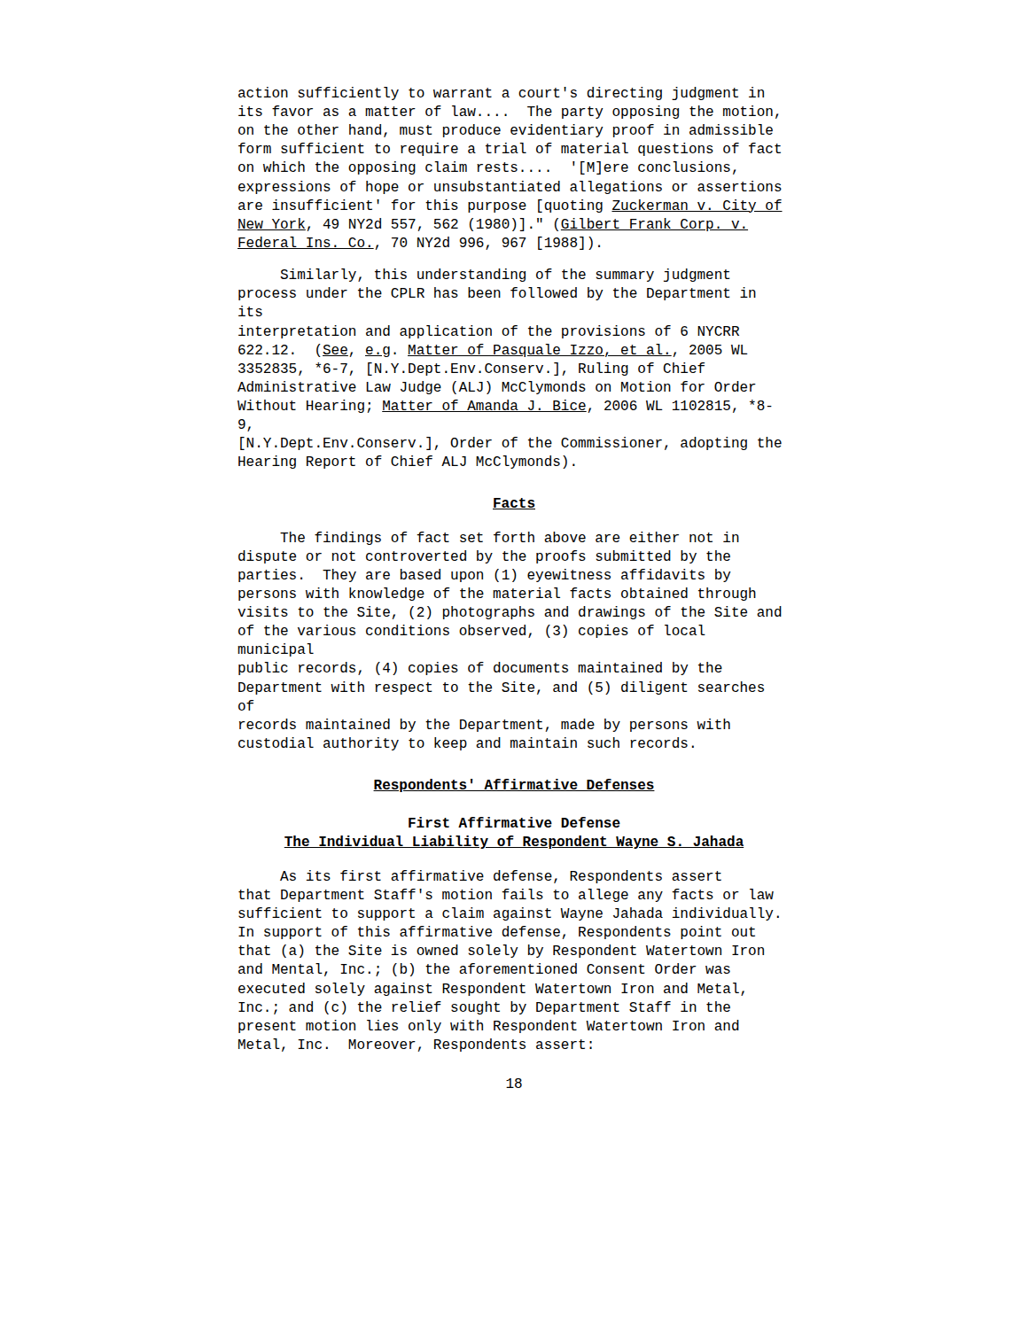action sufficiently to warrant a court's directing judgment in its favor as a matter of law.... The party opposing the motion, on the other hand, must produce evidentiary proof in admissible form sufficient to require a trial of material questions of fact on which the opposing claim rests.... '[M]ere conclusions, expressions of hope or unsubstantiated allegations or assertions are insufficient' for this purpose [quoting Zuckerman v. City of New York, 49 NY2d 557, 562 (1980)]." (Gilbert Frank Corp. v. Federal Ins. Co., 70 NY2d 996, 967 [1988]).
Similarly, this understanding of the summary judgment process under the CPLR has been followed by the Department in its interpretation and application of the provisions of 6 NYCRR 622.12. (See, e.g. Matter of Pasquale Izzo, et al., 2005 WL 3352835, *6-7, [N.Y.Dept.Env.Conserv.], Ruling of Chief Administrative Law Judge (ALJ) McClymonds on Motion for Order Without Hearing; Matter of Amanda J. Bice, 2006 WL 1102815, *8-9, [N.Y.Dept.Env.Conserv.], Order of the Commissioner, adopting the Hearing Report of Chief ALJ McClymonds).
Facts
The findings of fact set forth above are either not in dispute or not controverted by the proofs submitted by the parties. They are based upon (1) eyewitness affidavits by persons with knowledge of the material facts obtained through visits to the Site, (2) photographs and drawings of the Site and of the various conditions observed, (3) copies of local municipal public records, (4) copies of documents maintained by the Department with respect to the Site, and (5) diligent searches of records maintained by the Department, made by persons with custodial authority to keep and maintain such records.
Respondents' Affirmative Defenses
First Affirmative DefenseThe Individual Liability of Respondent Wayne S. Jahada
As its first affirmative defense, Respondents assert that Department Staff's motion fails to allege any facts or law sufficient to support a claim against Wayne Jahada individually. In support of this affirmative defense, Respondents point out that (a) the Site is owned solely by Respondent Watertown Iron and Mental, Inc.; (b) the aforementioned Consent Order was executed solely against Respondent Watertown Iron and Metal, Inc.; and (c) the relief sought by Department Staff in the present motion lies only with Respondent Watertown Iron and Metal, Inc. Moreover, Respondents assert:
18